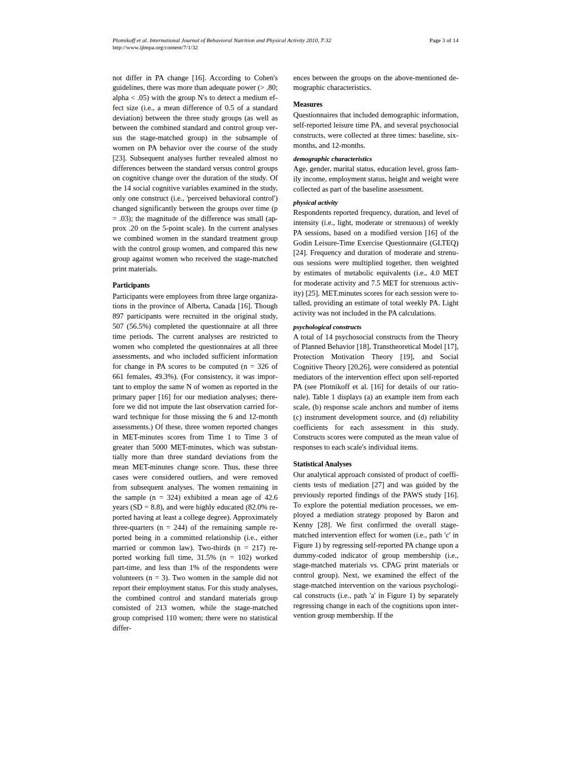Plotnikoff et al. International Journal of Behavioral Nutrition and Physical Activity 2010, 7:32
http://www.ijbnpa.org/content/7/1/32
Page 3 of 14
not differ in PA change [16]. According to Cohen's guidelines, there was more than adequate power (> .80; alpha < .05) with the group N's to detect a medium effect size (i.e., a mean difference of 0.5 of a standard deviation) between the three study groups (as well as between the combined standard and control group versus the stage-matched group) in the subsample of women on PA behavior over the course of the study [23]. Subsequent analyses further revealed almost no differences between the standard versus control groups on cognitive change over the duration of the study. Of the 14 social cognitive variables examined in the study, only one construct (i.e., 'perceived behavioral control') changed significantly between the groups over time (p = .03); the magnitude of the difference was small (approx .20 on the 5-point scale). In the current analyses we combined women in the standard treatment group with the control group women, and compared this new group against women who received the stage-matched print materials.
Participants
Participants were employees from three large organizations in the province of Alberta, Canada [16]. Though 897 participants were recruited in the original study, 507 (56.5%) completed the questionnaire at all three time periods. The current analyses are restricted to women who completed the questionnaires at all three assessments, and who included sufficient information for change in PA scores to be computed (n = 326 of 661 females, 49.3%). (For consistency, it was important to employ the same N of women as reported in the primary paper [16] for our mediation analyses; therefore we did not impute the last observation carried forward technique for those missing the 6 and 12-month assessments.) Of these, three women reported changes in MET-minutes scores from Time 1 to Time 3 of greater than 5000 MET-minutes, which was substantially more than three standard deviations from the mean MET-minutes change score. Thus, these three cases were considered outliers, and were removed from subsequent analyses. The women remaining in the sample (n = 324) exhibited a mean age of 42.6 years (SD = 8.8), and were highly educated (82.0% reported having at least a college degree). Approximately three-quarters (n = 244) of the remaining sample reported being in a committed relationship (i.e., either married or common law). Two-thirds (n = 217) reported working full time, 31.5% (n = 102) worked part-time, and less than 1% of the respondents were volunteers (n = 3). Two women in the sample did not report their employment status. For this study analyses, the combined control and standard materials group consisted of 213 women, while the stage-matched group comprised 110 women; there were no statistical differ-
ences between the groups on the above-mentioned demographic characteristics.
Measures
Questionnaires that included demographic information, self-reported leisure time PA, and several psychosocial constructs, were collected at three times: baseline, six-months, and 12-months.
demographic characteristics
Age, gender, marital status, education level, gross family income, employment status, height and weight were collected as part of the baseline assessment.
physical activity
Respondents reported frequency, duration, and level of intensity (i.e., light, moderate or strenuous) of weekly PA sessions, based on a modified version [16] of the Godin Leisure-Time Exercise Questionnaire (GLTEQ) [24]. Frequency and duration of moderate and strenuous sessions were multiplied together, then weighted by estimates of metabolic equivalents (i.e., 4.0 MET for moderate activity and 7.5 MET for strenuous activity) [25]. MET.minutes scores for each session were totalled, providing an estimate of total weekly PA. Light activity was not included in the PA calculations.
psychological constructs
A total of 14 psychosocial constructs from the Theory of Planned Behavior [18], Transtheoretical Model [17], Protection Motivation Theory [19], and Social Cognitive Theory [20,26], were considered as potential mediators of the intervention effect upon self-reported PA (see Plotnikoff et al. [16] for details of our rationale). Table 1 displays (a) an example item from each scale, (b) response scale anchors and number of items (c) instrument development source, and (d) reliability coefficients for each assessment in this study. Constructs scores were computed as the mean value of responses to each scale's individual items.
Statistical Analyses
Our analytical approach consisted of product of coefficients tests of mediation [27] and was guided by the previously reported findings of the PAWS study [16]. To explore the potential mediation processes, we employed a mediation strategy proposed by Baron and Kenny [28]. We first confirmed the overall stage-matched intervention effect for women (i.e., path 'c' in Figure 1) by regressing self-reported PA change upon a dummy-coded indicator of group membership (i.e., stage-matched materials vs. CPAG print materials or control group). Next, we examined the effect of the stage-matched intervention on the various psychological constructs (i.e., path 'a' in Figure 1) by separately regressing change in each of the cognitions upon intervention group membership. If the